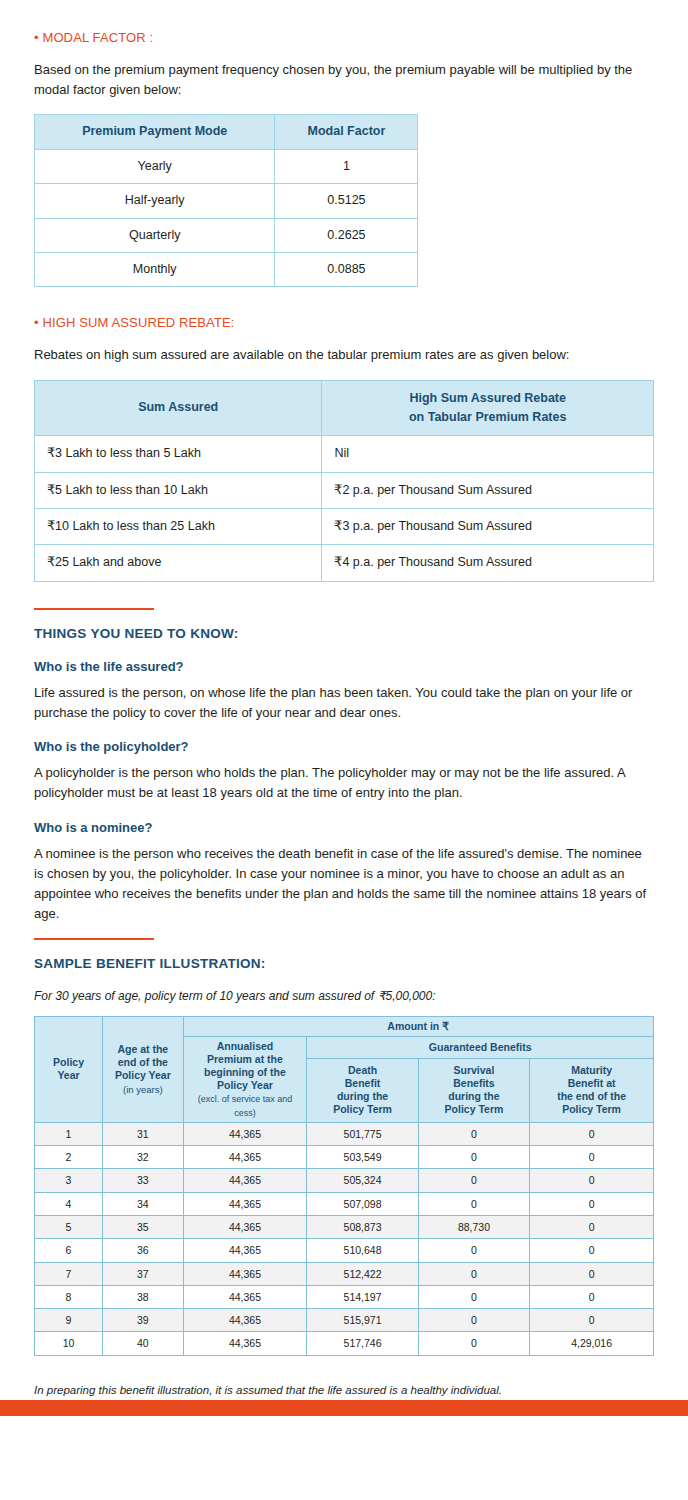• MODAL FACTOR :
Based on the premium payment frequency chosen by you, the premium payable will be multiplied by the modal factor given below:
| Premium Payment Mode | Modal Factor |
| --- | --- |
| Yearly | 1 |
| Half-yearly | 0.5125 |
| Quarterly | 0.2625 |
| Monthly | 0.0885 |
• HIGH SUM ASSURED REBATE:
Rebates on high sum assured are available on the tabular premium rates are as given below:
| Sum Assured | High Sum Assured Rebate on Tabular Premium Rates |
| --- | --- |
| ₹ 3 Lakh to less than 5 Lakh | Nil |
| ₹ 5 Lakh to less than 10 Lakh | ₹ 2 p.a. per Thousand Sum Assured |
| ₹ 10 Lakh to less than 25 Lakh | ₹ 3 p.a. per Thousand Sum Assured |
| ₹ 25 Lakh and above | ₹ 4 p.a. per Thousand Sum Assured |
THINGS YOU NEED TO KNOW:
Who is the life assured?
Life assured is the person, on whose life the plan has been taken. You could take the plan on your life or purchase the policy to cover the life of your near and dear ones.
Who is the policyholder?
A policyholder is the person who holds the plan. The policyholder may or may not be the life assured. A policyholder must be at least 18 years old at the time of entry into the plan.
Who is a nominee?
A nominee is the person who receives the death benefit in case of the life assured's demise. The nominee is chosen by you, the policyholder. In case your nominee is a minor, you have to choose an adult as an appointee who receives the benefits under the plan and holds the same till the nominee attains 18 years of age.
SAMPLE BENEFIT ILLUSTRATION:
For 30 years of age, policy term of 10 years and sum assured of ₹5,00,000:
| Policy Year | Age at the end of the Policy Year (in years) | Amount in ₹ |
| --- | --- | --- |
| Annualised Premium at the beginning of the Policy Year (excl. of service tax and cess) | Guaranteed Benefits |
| Death Benefit during the Policy Term | Survival Benefits during the Policy Term | Maturity Benefit at the end of the Policy Term |
| 1 | 31 | 44,365 | 501,775 | 0 | 0 |
| 2 | 32 | 44,365 | 503,549 | 0 | 0 |
| 3 | 33 | 44,365 | 505,324 | 0 | 0 |
| 4 | 34 | 44,365 | 507,098 | 0 | 0 |
| 5 | 35 | 44,365 | 508,873 | 88,730 | 0 |
| 6 | 36 | 44,365 | 510,648 | 0 | 0 |
| 7 | 37 | 44,365 | 512,422 | 0 | 0 |
| 8 | 38 | 44,365 | 514,197 | 0 | 0 |
| 9 | 39 | 44,365 | 515,971 | 0 | 0 |
| 10 | 40 | 44,365 | 517,746 | 0 | 4,29,016 |
In preparing this benefit illustration, it is assumed that the life assured is a healthy individual.
The above premium is exclusive of service tax and education cess, which are payable in addition.